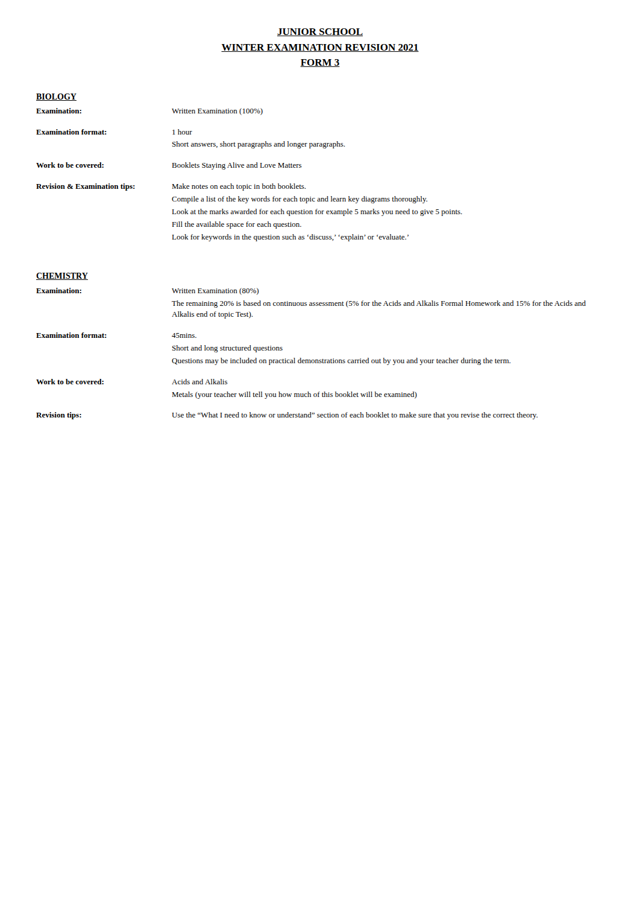JUNIOR SCHOOL
WINTER EXAMINATION REVISION 2021
FORM 3
BIOLOGY
| Examination: | Written Examination (100%) |
| Examination format: | 1 hour Short answers, short paragraphs and longer paragraphs. |
| Work to be covered: | Booklets Staying Alive and Love Matters |
| Revision & Examination tips: | Make notes on each topic in both booklets. Compile a list of the key words for each topic and learn key diagrams thoroughly. Look at the marks awarded for each question for example 5 marks you need to give 5 points. Fill the available space for each question. Look for keywords in the question such as ‘discuss,’ ‘explain’ or ‘evaluate.’ |
CHEMISTRY
| Examination: | Written Examination (80%) The remaining 20% is based on continuous assessment (5% for the Acids and Alkalis Formal Homework and 15% for the Acids and Alkalis end of topic Test). |
| Examination format: | 45mins. Short and long structured questions Questions may be included on practical demonstrations carried out by you and your teacher during the term. |
| Work to be covered: | Acids and Alkalis Metals (your teacher will tell you how much of this booklet will be examined) |
| Revision tips: | Use the “What I need to know or understand” section of each booklet to make sure that you revise the correct theory. |